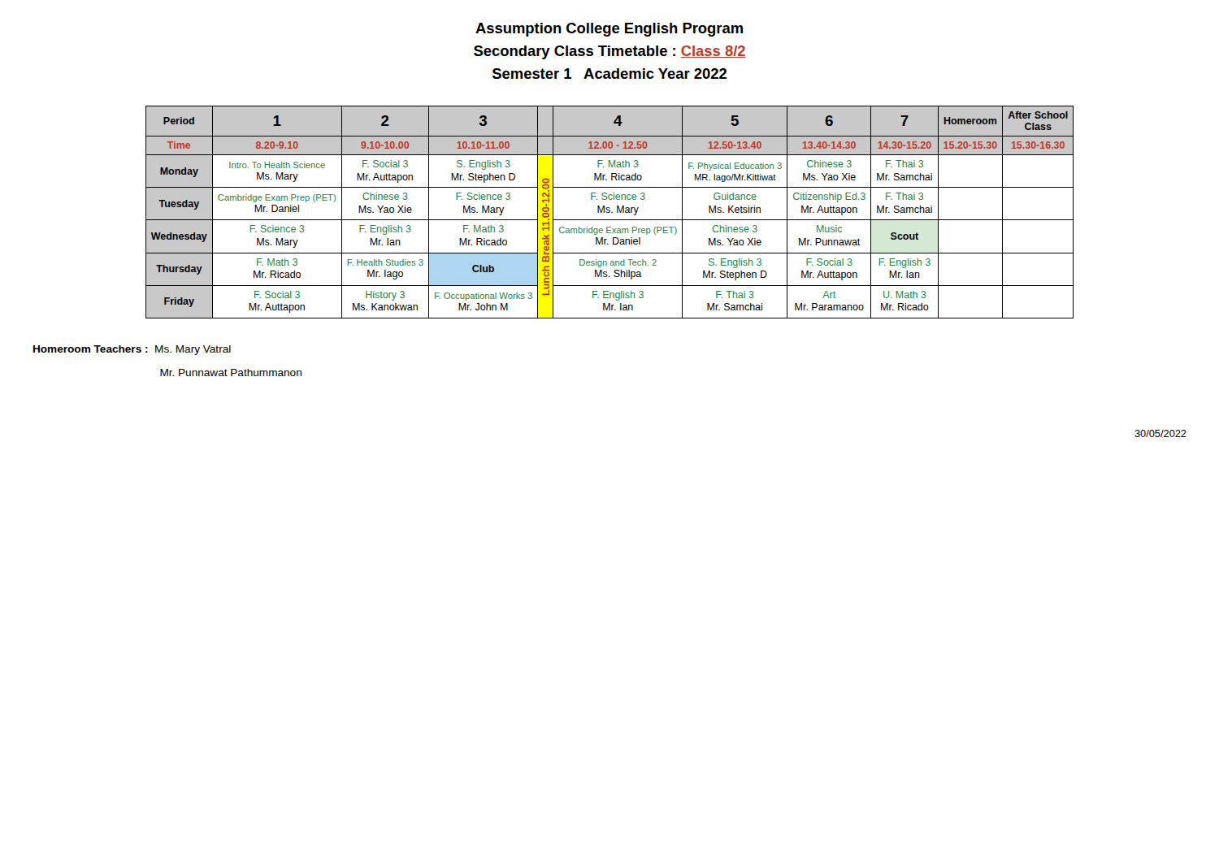Assumption College English Program
Secondary Class Timetable : Class 8/2
Semester 1 Academic Year 2022
| Period | 1 | 2 | 3 | | 4 | 5 | 6 | 7 | Homeroom | After School Class |
| --- | --- | --- | --- | --- | --- | --- | --- | --- | --- | --- |
| Time | 8.20-9.10 | 9.10-10.00 | 10.10-11.00 | | 12.00 - 12.50 | 12.50-13.40 | 13.40-14.30 | 14.30-15.20 | 15.20-15.30 | 15.30-16.30 |
| Monday | Intro. To Health Science Ms. Mary | F. Social 3 Mr. Auttapon | S. English 3 Mr. Stephen D | Lunch Break 11.00-12.00 | F. Math 3 Mr. Ricado | F. Physical Education 3 MR. Iago/Mr.Kittiwat | Chinese 3 Ms. Yao Xie | F. Thai 3 Mr. Samchai | | |
| Tuesday | Cambridge Exam Prep (PET) Mr. Daniel | Chinese 3 Ms. Yao Xie | F. Science 3 Ms. Mary | F. Science 3 Ms. Mary | Guidance Ms. Ketsirin | Citizenship Ed.3 Mr. Auttapon | F. Thai 3 Mr. Samchai | | |
| Wednesday | F. Science 3 Ms. Mary | F. English 3 Mr. Ian | F. Math 3 Mr. Ricado | Cambridge Exam Prep (PET) Mr. Daniel | Chinese 3 Ms. Yao Xie | Music Mr. Punnawat | Scout | | |
| Thursday | F. Math 3 Mr. Ricado | F. Health Studies 3 Mr. Iago | Club | Design and Tech. 2 Ms. Shilpa | S. English 3 Mr. Stephen D | F. Social 3 Mr. Auttapon | F. English 3 Mr. Ian | | |
| Friday | F. Social 3 Mr. Auttapon | History 3 Ms. Kanokwan | F. Occupational Works 3 Mr. John M | F. English 3 Mr. Ian | F. Thai 3 Mr. Samchai | Art Mr. Paramanoo | U. Math 3 Mr. Ricado | | |
Homeroom Teachers : Ms. Mary Vatral
Mr. Punnawat Pathummanon
30/05/2022